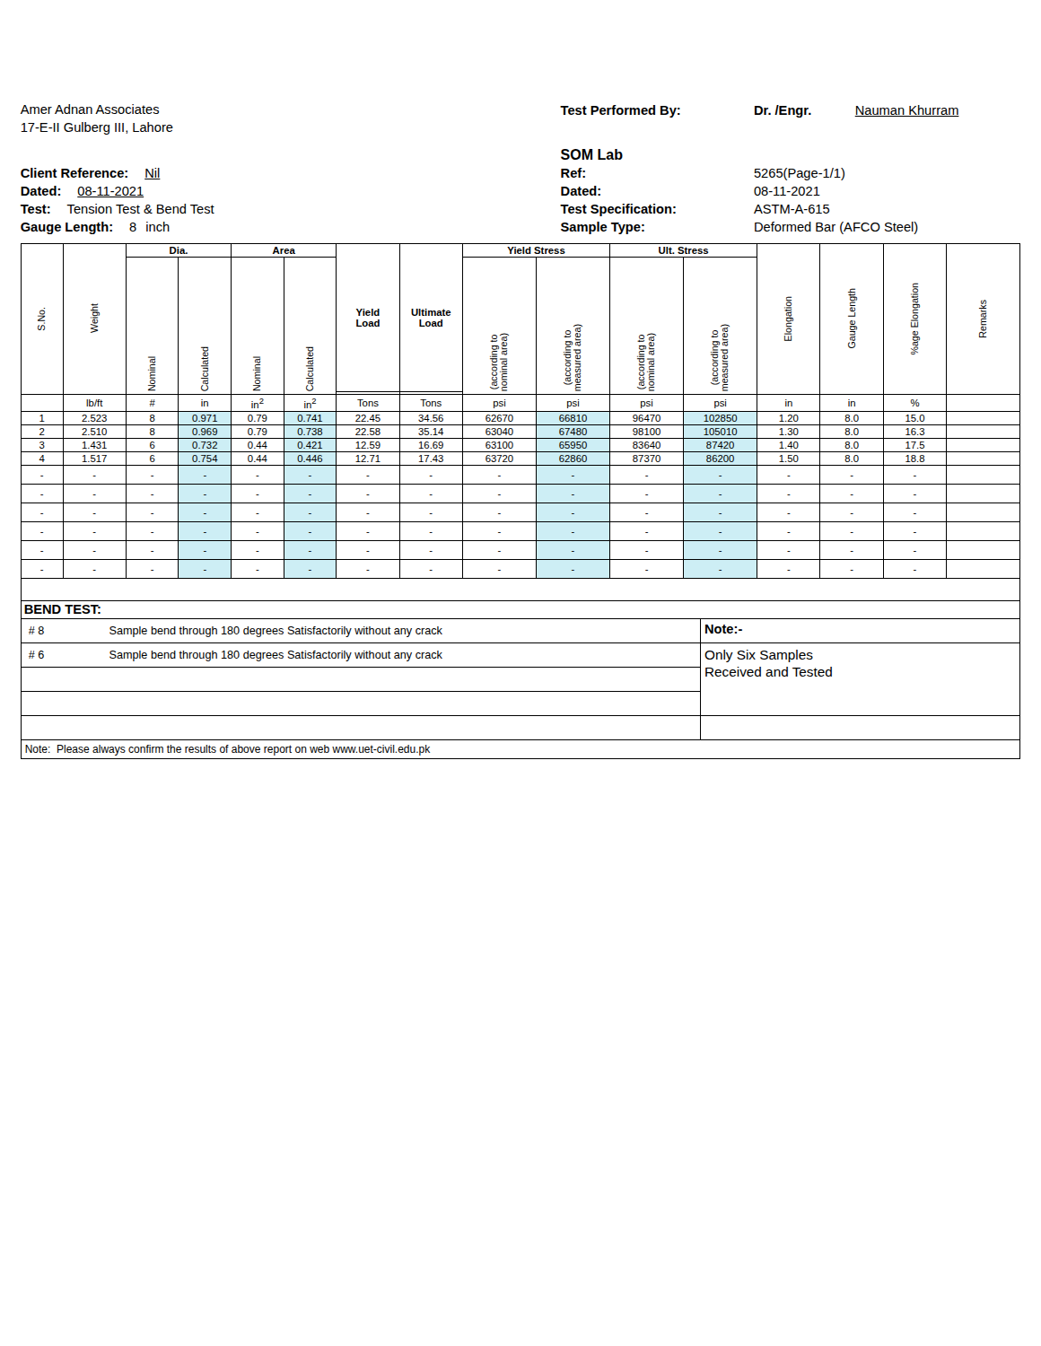| Amer Adnan Associates | / Test Performed By: / Dr. /Engr. / Nauman Khurram / |
| 17-E-II Gulberg III, Lahore | |
| | SOM Lab |
| / Client Reference: / Nil / | / Ref: / 5265(Page-1/1) / |
| / Dated: / 08-11-2021 / | / Dated: / 08-11-2021 / |
| / Test: / Tension Test & Bend Test / | / Test Specification: / ASTM-A-615 / |
| / Gauge Length: / 8 / inch / | / Sample Type: / Deformed Bar (AFCO Steel) / |
| S.No. | Weight | Dia. | Area | Yield Load | Ultimate Load | Yield Stress | Ult. Stress | Elongation | Gauge Length | %age Elongation | Remarks |
| --- | --- | --- | --- | --- | --- | --- | --- | --- | --- | --- | --- |
| Nominal | Calculated | Nominal | Calculated | (according to nominal area) | (according to measured area) | (according to nominal area) | (according to measured area) |
| | lb/ft | # | in | in 2 | in 2 | Tons | Tons | psi | psi | psi | psi | in | in | % | |
| 1 | 2.523 | 8 | 0.971 | 0.79 | 0.741 | 22.45 | 34.56 | 62670 | 66810 | 96470 | 102850 | 1.20 | 8.0 | 15.0 | |
| 2 | 2.510 | 8 | 0.969 | 0.79 | 0.738 | 22.58 | 35.14 | 63040 | 67480 | 98100 | 105010 | 1.30 | 8.0 | 16.3 | |
| 3 | 1.431 | 6 | 0.732 | 0.44 | 0.421 | 12.59 | 16.69 | 63100 | 65950 | 83640 | 87420 | 1.40 | 8.0 | 17.5 | |
| 4 | 1.517 | 6 | 0.754 | 0.44 | 0.446 | 12.71 | 17.43 | 63720 | 62860 | 87370 | 86200 | 1.50 | 8.0 | 18.8 | |
| - | - | - | - | - | - | - | - | - | - | - | - | - | - | - | |
| - | - | - | - | - | - | - | - | - | - | - | - | - | - | - | |
| - | - | - | - | - | - | - | - | - | - | - | - | - | - | - | |
| - | - | - | - | - | - | - | - | - | - | - | - | - | - | - | |
| - | - | - | - | - | - | - | - | - | - | - | - | - | - | - | |
| - | - | - | - | - | - | - | - | - | - | - | - | - | - | - | |
| BEND TEST: |
| / # 8 / Sample bend through 180 degrees Satisfactorily without any crack / | Note:- |
| / # 6 / Sample bend through 180 degrees Satisfactorily without any crack / | Only Six Samples Received and Tested |
| Note: Please always confirm the results of above report on web www.uet-civil.edu.pk |